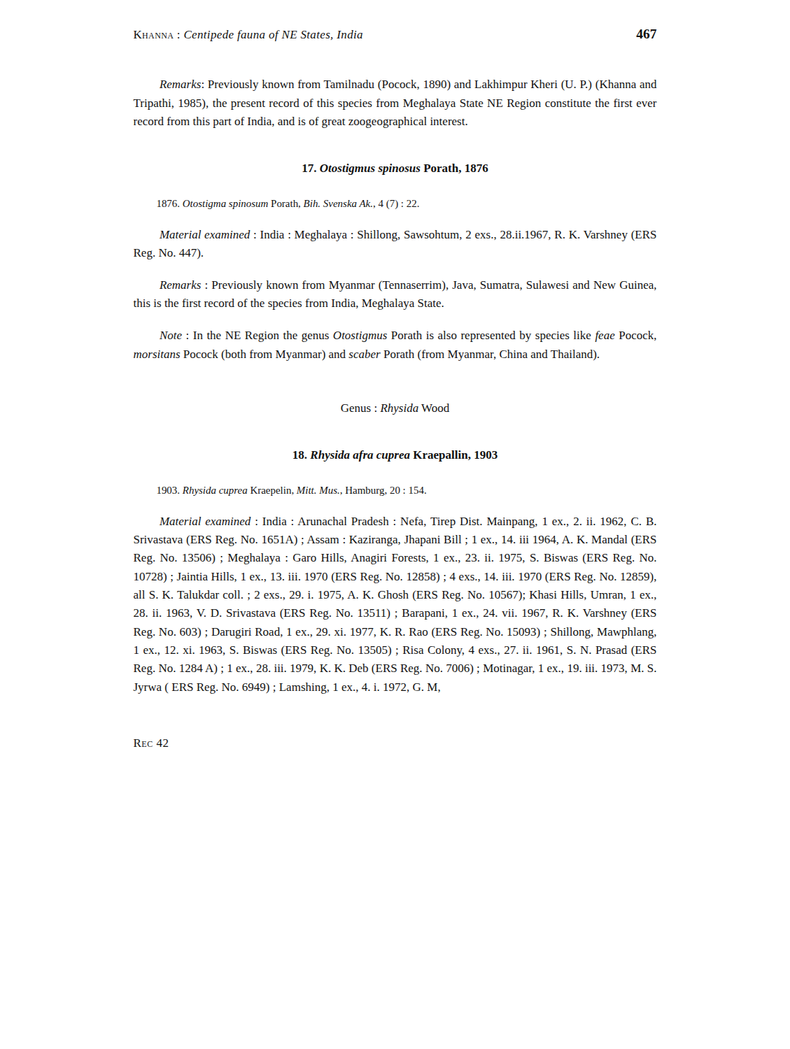Khanna : Centipede fauna of NE States, India
467
Remarks: Previously known from Tamilnadu (Pocock, 1890) and Lakhimpur Kheri (U. P.) (Khanna and Tripathi, 1985), the present record of this species from Meghalaya State NE Region constitute the first ever record from this part of India, and is of great zoogeographical interest.
17. Otostigmus spinosus Porath, 1876
1876. Otostigma spinosum Porath, Bih. Svenska Ak., 4 (7) : 22.
Material examined : India : Meghalaya : Shillong, Sawsohtum, 2 exs., 28.ii.1967, R. K. Varshney (ERS Reg. No. 447).
Remarks : Previously known from Myanmar (Tennaserrim), Java, Sumatra, Sulawesi and New Guinea, this is the first record of the species from India, Meghalaya State.
Note : In the NE Region the genus Otostigmus Porath is also represented by species like feae Pocock, morsitans Pocock (both from Myanmar) and scaber Porath (from Myanmar, China and Thailand).
Genus : Rhysida Wood
18. Rhysida afra cuprea Kraepallin, 1903
1903. Rhysida cuprea Kraepelin, Mitt. Mus., Hamburg, 20 : 154.
Material examined : India : Arunachal Pradesh : Nefa, Tirep Dist. Mainpang, 1 ex., 2. ii. 1962, C. B. Srivastava (ERS Reg. No. 1651A) ; Assam : Kaziranga, Jhapani Bill ; 1 ex., 14. iii 1964, A. K. Mandal (ERS Reg. No. 13506) ; Meghalaya : Garo Hills, Anagiri Forests, 1 ex., 23. ii. 1975, S. Biswas (ERS Reg. No. 10728) ; Jaintia Hills, 1 ex., 13. iii. 1970 (ERS Reg. No. 12858) ; 4 exs., 14. iii. 1970 (ERS Reg. No. 12859), all S. K. Talukdar coll. ; 2 exs., 29. i. 1975, A. K. Ghosh (ERS Reg. No. 10567); Khasi Hills, Umran, 1 ex., 28. ii. 1963, V. D. Srivastava (ERS Reg. No. 13511) ; Barapani, 1 ex., 24. vii. 1967, R. K. Varshney (ERS Reg. No. 603) ; Darugiri Road, 1 ex., 29. xi. 1977, K. R. Rao (ERS Reg. No. 15093) ; Shillong, Mawphlang, 1 ex., 12. xi. 1963, S. Biswas (ERS Reg. No. 13505) ; Risa Colony, 4 exs., 27. ii. 1961, S. N. Prasad (ERS Reg. No. 1284 A) ; 1 ex., 28. iii. 1979, K. K. Deb (ERS Reg. No. 7006) ; Motinagar, 1 ex., 19. iii. 1973, M. S. Jyrwa ( ERS Reg. No. 6949) ; Lamshing, 1 ex., 4. i. 1972, G. M,
Rec 42